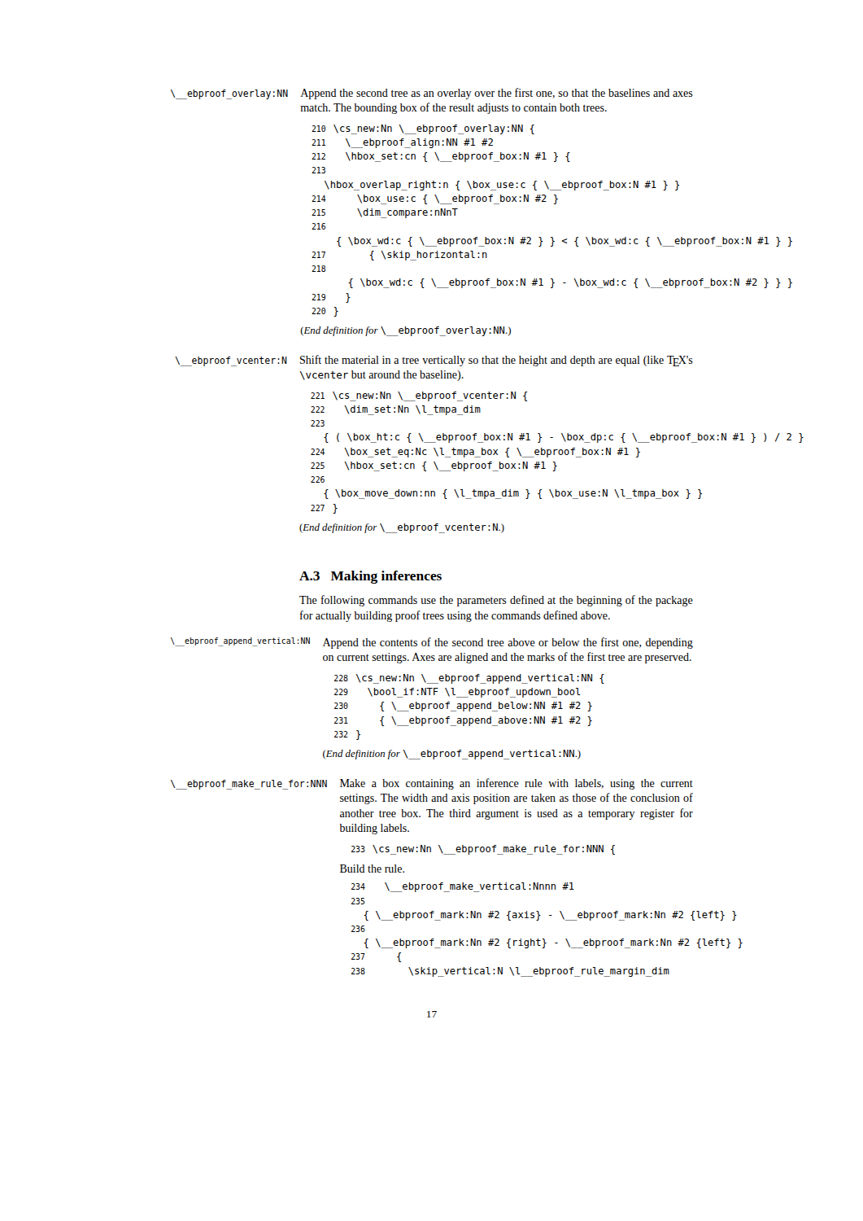\__ebproof_overlay:NN
Append the second tree as an overlay over the first one, so that the baselines and axes match. The bounding box of the result adjusts to contain both trees.
210\cs_new:Nn \__ebproof_overlay:NN {
211 \__ebproof_align:NN #1 #2
212 \hbox_set:cn { \__ebproof_box:N #1 } {
213 \hbox_overlap_right:n { \box_use:c { \__ebproof_box:N #1 } }
214 \box_use:c { \__ebproof_box:N #2 }
215 \dim_compare:nNnT
216 { \box_wd:c { \__ebproof_box:N #2 } } < { \box_wd:c { \__ebproof_box:N #1 } }
217 { \skip_horizontal:n
218 { \box_wd:c { \__ebproof_box:N #1 } - \box_wd:c { \__ebproof_box:N #2 } } }
219 }
220}
(End definition for \__ebproof_overlay:NN.)
\__ebproof_vcenter:N
Shift the material in a tree vertically so that the height and depth are equal (like TEX's \vcenter but around the baseline).
221\cs_new:Nn \__ebproof_vcenter:N {
222 \dim_set:Nn \l_tmpa_dim
223 { ( \box_ht:c { \__ebproof_box:N #1 } - \box_dp:c { \__ebproof_box:N #1 } ) / 2 }
224 \box_set_eq:Nc \l_tmpa_box { \__ebproof_box:N #1 }
225 \hbox_set:cn { \__ebproof_box:N #1 }
226 { \box_move_down:nn { \l_tmpa_dim } { \box_use:N \l_tmpa_box } }
227}
(End definition for \__ebproof_vcenter:N.)
A.3 Making inferences
The following commands use the parameters defined at the beginning of the package for actually building proof trees using the commands defined above.
\__ebproof_append_vertical:NN
Append the contents of the second tree above or below the first one, depending on current settings. Axes are aligned and the marks of the first tree are preserved.
228\cs_new:Nn \__ebproof_append_vertical:NN {
229 \bool_if:NTF \l__ebproof_updown_bool
230 { \__ebproof_append_below:NN #1 #2 }
231 { \__ebproof_append_above:NN #1 #2 }
232}
(End definition for \__ebproof_append_vertical:NN.)
\__ebproof_make_rule_for:NNN
Make a box containing an inference rule with labels, using the current settings. The width and axis position are taken as those of the conclusion of another tree box. The third argument is used as a temporary register for building labels.
233\cs_new:Nn \__ebproof_make_rule_for:NNN {
Build the rule.
234 \__ebproof_make_vertical:Nnnn #1
235 { \__ebproof_mark:Nn #2 {axis} - \__ebproof_mark:Nn #2 {left} }
236 { \__ebproof_mark:Nn #2 {right} - \__ebproof_mark:Nn #2 {left} }
237 {
238 \skip_vertical:N \l__ebproof_rule_margin_dim
17